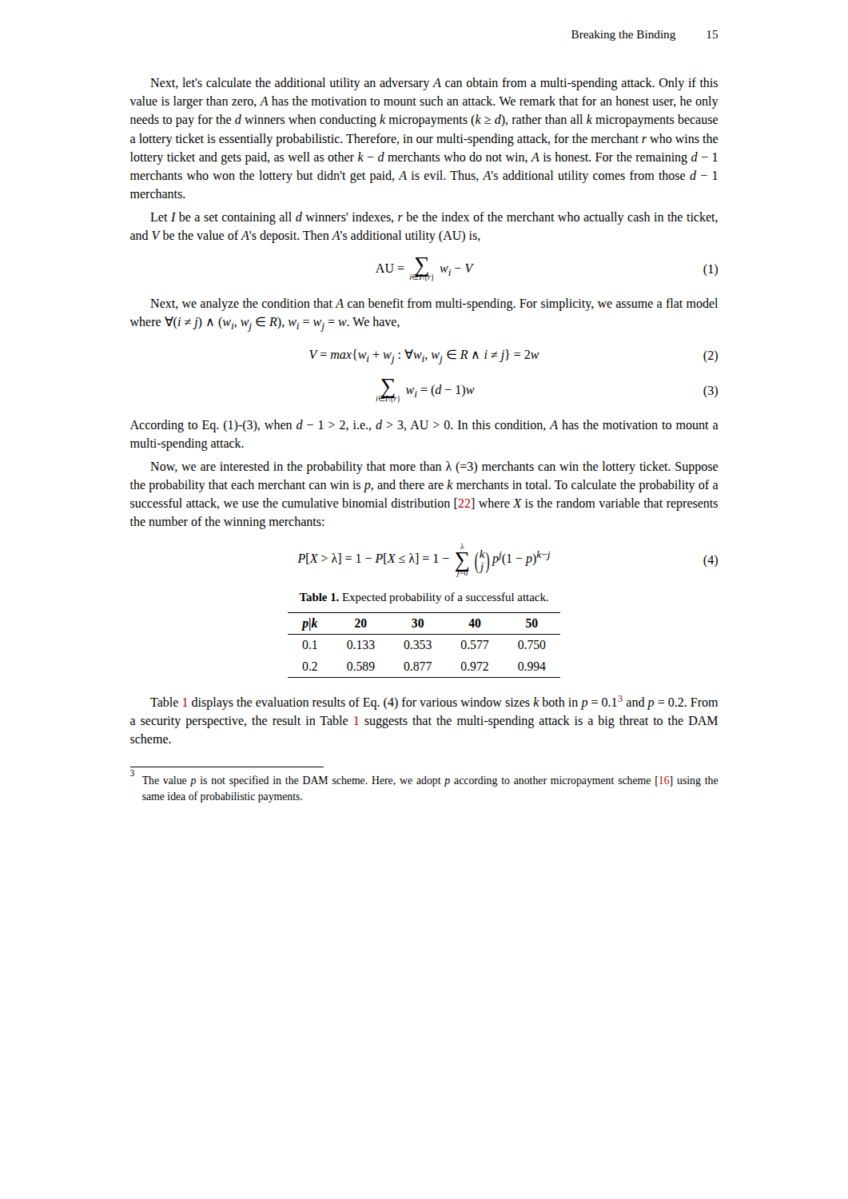Breaking the Binding 15
Next, let's calculate the additional utility an adversary A can obtain from a multi-spending attack. Only if this value is larger than zero, A has the motivation to mount such an attack. We remark that for an honest user, he only needs to pay for the d winners when conducting k micropayments (k ≥ d), rather than all k micropayments because a lottery ticket is essentially probabilistic. Therefore, in our multi-spending attack, for the merchant r who wins the lottery ticket and gets paid, as well as other k − d merchants who do not win, A is honest. For the remaining d − 1 merchants who won the lottery but didn't get paid, A is evil. Thus, A's additional utility comes from those d − 1 merchants.
Let I be a set containing all d winners' indexes, r be the index of the merchant who actually cash in the ticket, and V be the value of A's deposit. Then A's additional utility (AU) is,
AU = ∑ i∈I\{r} wi − V
(1)
Next, we analyze the condition that A can benefit from multi-spending. For simplicity, we assume a flat model where ∀(i ≠ j) ∧ (wi, wj ∈ R), wi = wj = w. We have,
V = max{wi + wj : ∀wi, wj ∈ R ∧ i ≠ j} = 2w
(2)
∑ i∈I\{r} wi = (d − 1)w
(3)
According to Eq. (1)-(3), when d − 1 > 2, i.e., d > 3, AU > 0. In this condition, A has the motivation to mount a multi-spending attack.
Now, we are interested in the probability that more than λ (=3) merchants can win the lottery ticket. Suppose the probability that each merchant can win is p, and there are k merchants in total. To calculate the probability of a successful attack, we use the cumulative binomial distribution [22] where X is the random variable that represents the number of the winning merchants:
P[X > λ] = 1 − P[X ≤ λ] = 1 − λ ∑ j=0 k
j pj(1 − p)k−j
(4)
Table 1. Expected probability of a successful attack.
| p / k | 20 | 30 | 40 | 50 |
| --- | --- | --- | --- | --- |
| 0.1 | 0.133 | 0.353 | 0.577 | 0.750 |
| 0.2 | 0.589 | 0.877 | 0.972 | 0.994 |
Table 1 displays the evaluation results of Eq. (4) for various window sizes k both in p = 0.13 and p = 0.2. From a security perspective, the result in Table 1 suggests that the multi-spending attack is a big threat to the DAM scheme.
3 The value p is not specified in the DAM scheme. Here, we adopt p according to another micropayment scheme [16] using the same idea of probabilistic payments.